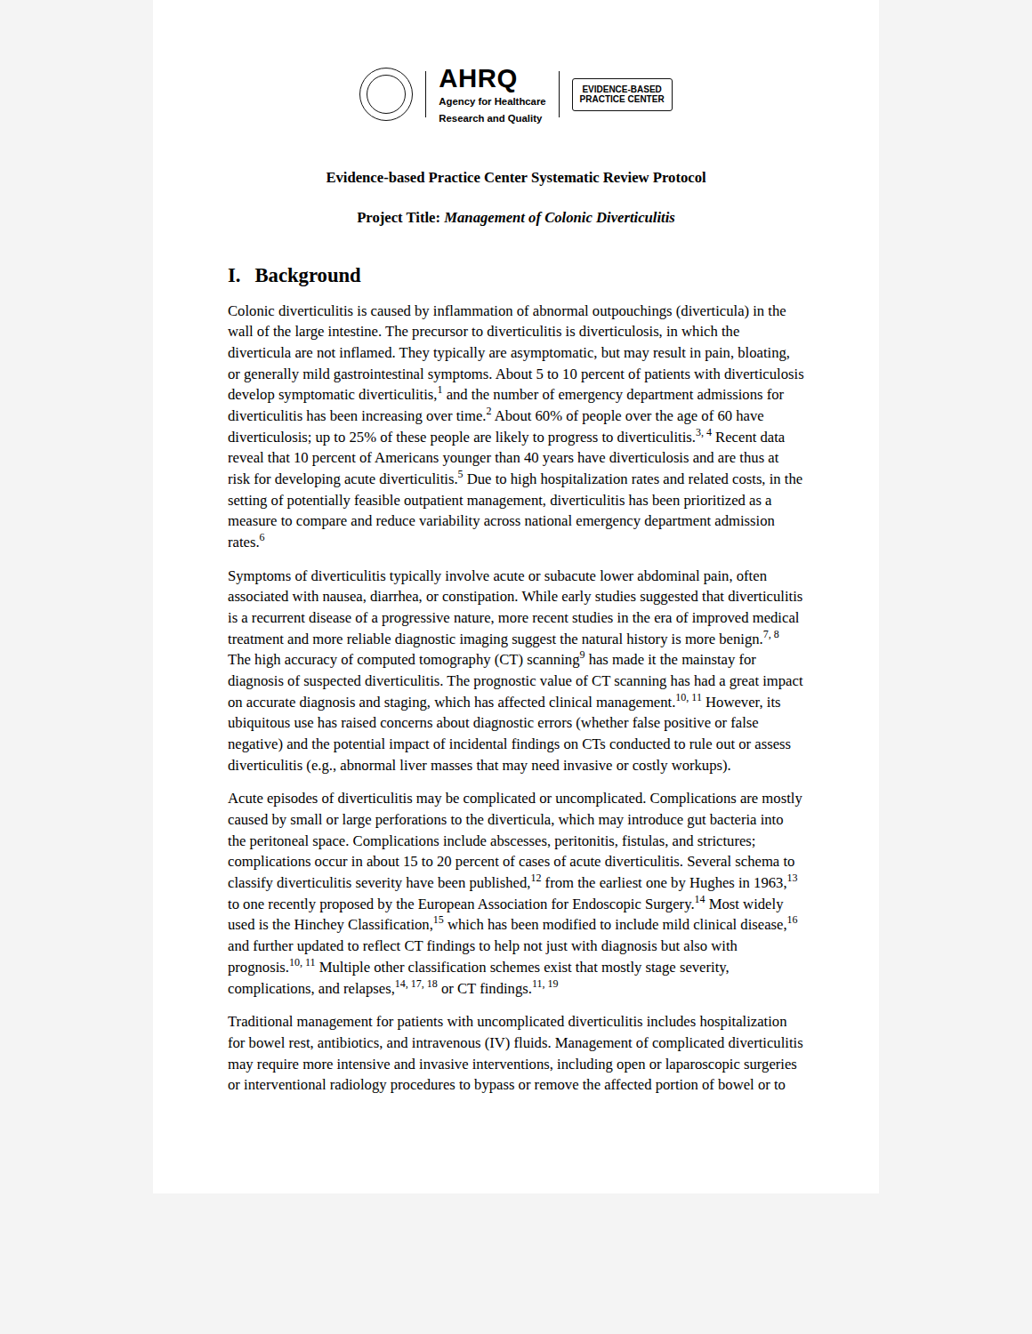AHRQ
Agency for Healthcare
Research and Quality EVIDENCE-BASED
PRACTICE CENTER
Evidence-based Practice Center Systematic Review Protocol
Project Title: Management of Colonic Diverticulitis
I. Background
Colonic diverticulitis is caused by inflammation of abnormal outpouchings (diverticula) in the wall of the large intestine. The precursor to diverticulitis is diverticulosis, in which the diverticula are not inflamed. They typically are asymptomatic, but may result in pain, bloating, or generally mild gastrointestinal symptoms. About 5 to 10 percent of patients with diverticulosis develop symptomatic diverticulitis,1 and the number of emergency department admissions for diverticulitis has been increasing over time.2 About 60% of people over the age of 60 have diverticulosis; up to 25% of these people are likely to progress to diverticulitis.3, 4 Recent data reveal that 10 percent of Americans younger than 40 years have diverticulosis and are thus at risk for developing acute diverticulitis.5 Due to high hospitalization rates and related costs, in the setting of potentially feasible outpatient management, diverticulitis has been prioritized as a measure to compare and reduce variability across national emergency department admission rates.6
Symptoms of diverticulitis typically involve acute or subacute lower abdominal pain, often associated with nausea, diarrhea, or constipation. While early studies suggested that diverticulitis is a recurrent disease of a progressive nature, more recent studies in the era of improved medical treatment and more reliable diagnostic imaging suggest the natural history is more benign.7, 8 The high accuracy of computed tomography (CT) scanning9 has made it the mainstay for diagnosis of suspected diverticulitis. The prognostic value of CT scanning has had a great impact on accurate diagnosis and staging, which has affected clinical management.10, 11 However, its ubiquitous use has raised concerns about diagnostic errors (whether false positive or false negative) and the potential impact of incidental findings on CTs conducted to rule out or assess diverticulitis (e.g., abnormal liver masses that may need invasive or costly workups).
Acute episodes of diverticulitis may be complicated or uncomplicated. Complications are mostly caused by small or large perforations to the diverticula, which may introduce gut bacteria into the peritoneal space. Complications include abscesses, peritonitis, fistulas, and strictures; complications occur in about 15 to 20 percent of cases of acute diverticulitis. Several schema to classify diverticulitis severity have been published,12 from the earliest one by Hughes in 1963,13 to one recently proposed by the European Association for Endoscopic Surgery.14 Most widely used is the Hinchey Classification,15 which has been modified to include mild clinical disease,16 and further updated to reflect CT findings to help not just with diagnosis but also with prognosis.10, 11 Multiple other classification schemes exist that mostly stage severity, complications, and relapses,14, 17, 18 or CT findings.11, 19
Traditional management for patients with uncomplicated diverticulitis includes hospitalization for bowel rest, antibiotics, and intravenous (IV) fluids. Management of complicated diverticulitis may require more intensive and invasive interventions, including open or laparoscopic surgeries or interventional radiology procedures to bypass or remove the affected portion of bowel or to